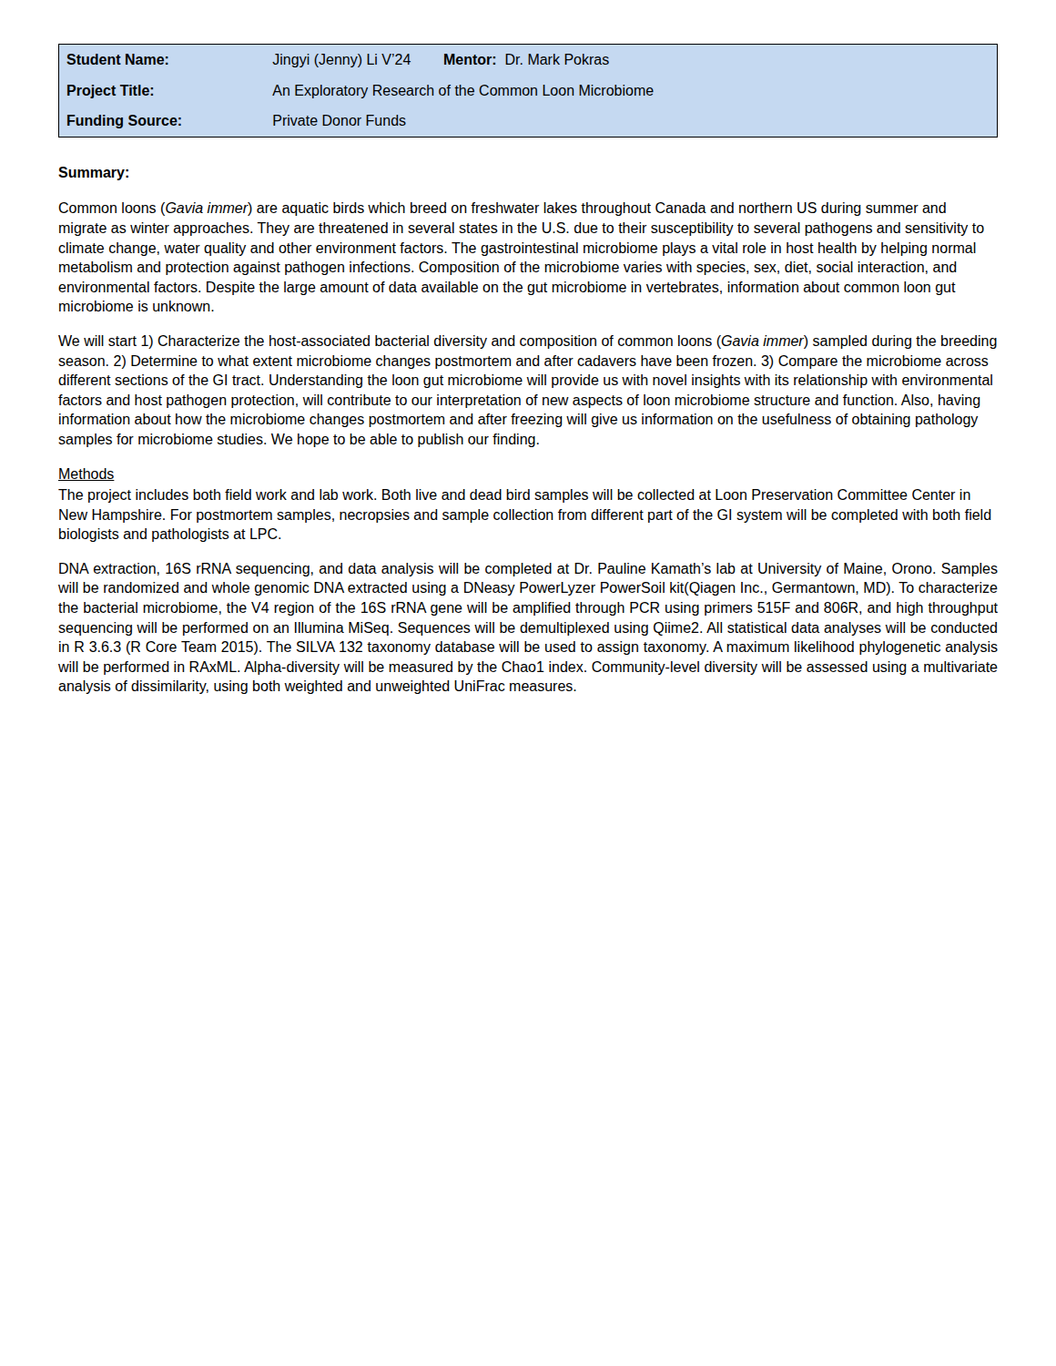| Student Name: | Jingyi (Jenny) Li V’24 Mentor: Dr. Mark Pokras |
| Project Title: | An Exploratory Research of the Common Loon Microbiome |
| Funding Source: | Private Donor Funds |
Summary:
Common loons (Gavia immer) are aquatic birds which breed on freshwater lakes throughout Canada and northern US during summer and migrate as winter approaches. They are threatened in several states in the U.S. due to their susceptibility to several pathogens and sensitivity to climate change, water quality and other environment factors. The gastrointestinal microbiome plays a vital role in host health by helping normal metabolism and protection against pathogen infections. Composition of the microbiome varies with species, sex, diet, social interaction, and environmental factors. Despite the large amount of data available on the gut microbiome in vertebrates, information about common loon gut microbiome is unknown.
We will start 1) Characterize the host-associated bacterial diversity and composition of common loons (Gavia immer) sampled during the breeding season. 2) Determine to what extent microbiome changes postmortem and after cadavers have been frozen. 3) Compare the microbiome across different sections of the GI tract. Understanding the loon gut microbiome will provide us with novel insights with its relationship with environmental factors and host pathogen protection, will contribute to our interpretation of new aspects of loon microbiome structure and function. Also, having information about how the microbiome changes postmortem and after freezing will give us information on the usefulness of obtaining pathology samples for microbiome studies. We hope to be able to publish our finding.
Methods
The project includes both field work and lab work. Both live and dead bird samples will be collected at Loon Preservation Committee Center in New Hampshire. For postmortem samples, necropsies and sample collection from different part of the GI system will be completed with both field biologists and pathologists at LPC.
DNA extraction, 16S rRNA sequencing, and data analysis will be completed at Dr. Pauline Kamath’s lab at University of Maine, Orono. Samples will be randomized and whole genomic DNA extracted using a DNeasy PowerLyzer PowerSoil kit(Qiagen Inc., Germantown, MD). To characterize the bacterial microbiome, the V4 region of the 16S rRNA gene will be amplified through PCR using primers 515F and 806R, and high throughput sequencing will be performed on an Illumina MiSeq. Sequences will be demultiplexed using Qiime2. All statistical data analyses will be conducted in R 3.6.3 (R Core Team 2015). The SILVA 132 taxonomy database will be used to assign taxonomy. A maximum likelihood phylogenetic analysis will be performed in RAxML. Alpha-diversity will be measured by the Chao1 index. Community-level diversity will be assessed using a multivariate analysis of dissimilarity, using both weighted and unweighted UniFrac measures.